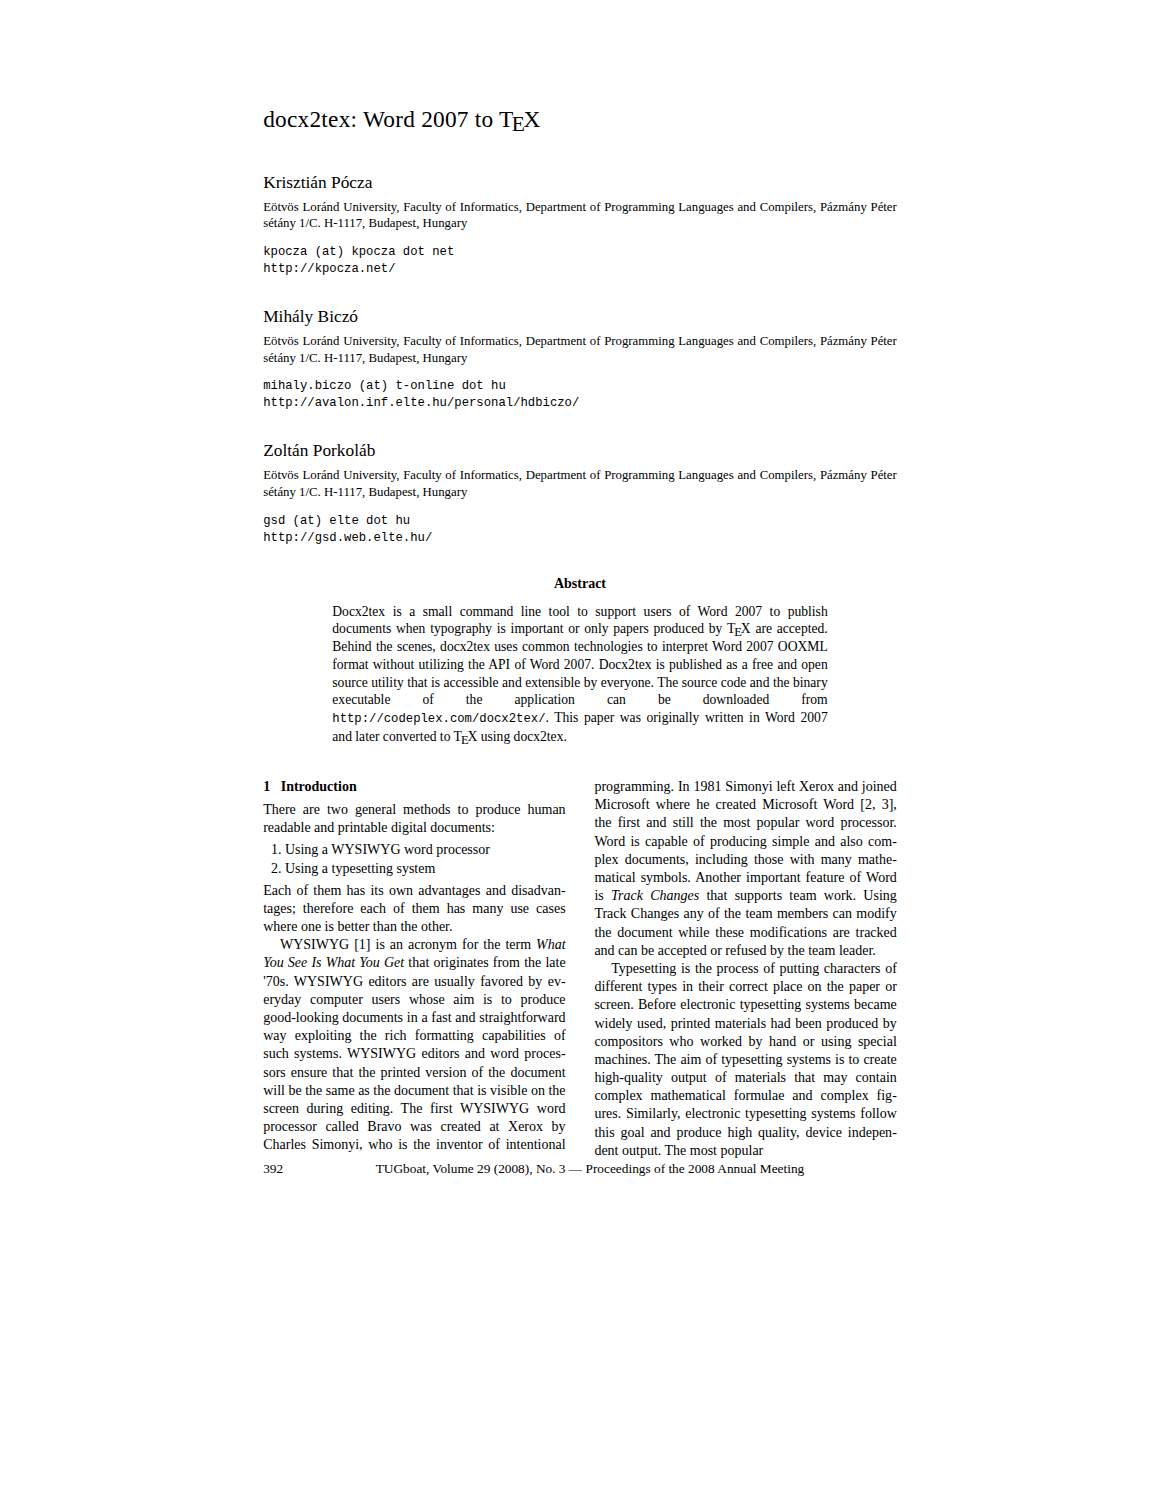docx2tex: Word 2007 to Te X
Krisztián Pócza
Eötvös Loránd University, Faculty of Informatics, Department of Programming Languages and Compilers, Pázmány Péter sétány 1/C. H-1117, Budapest, Hungary
kpocza (at) kpocza dot net
http://kpocza.net/
Mihály Biczó
Eötvös Loránd University, Faculty of Informatics, Department of Programming Languages and Compilers, Pázmány Péter sétány 1/C. H-1117, Budapest, Hungary
mihaly.biczo (at) t-online dot hu
http://avalon.inf.elte.hu/personal/hdbiczo/
Zoltán Porkoláb
Eötvös Loránd University, Faculty of Informatics, Department of Programming Languages and Compilers, Pázmány Péter sétány 1/C. H-1117, Budapest, Hungary
gsd (at) elte dot hu
http://gsd.web.elte.hu/
Abstract
Docx2tex is a small command line tool to support users of Word 2007 to publish documents when typography is important or only papers produced by Te X are accepted. Behind the scenes, docx2tex uses common technologies to interpret Word 2007 OOXML format without utilizing the API of Word 2007. Docx2tex is published as a free and open source utility that is accessible and extensible by everyone. The source code and the binary executable of the application can be downloaded from http://codeplex.com/docx2tex/. This paper was originally written in Word 2007 and later converted to Te X using docx2tex.
1 Introduction
There are two general methods to produce human readable and printable digital documents:
Using a WYSIWYG word processor
Using a typesetting system
Each of them has its own advantages and disadvantages; therefore each of them has many use cases where one is better than the other.
WYSIWYG [1] is an acronym for the term What You See Is What You Get that originates from the late '70s. WYSIWYG editors are usually favored by everyday computer users whose aim is to produce good-looking documents in a fast and straightforward way exploiting the rich formatting capabilities of such systems. WYSIWYG editors and word processors ensure that the printed version of the document will be the same as the document that is visible on the screen during editing. The first WYSIWYG word processor called Bravo was created at Xerox by Charles Simonyi, who is the inventor of intentional programming. In 1981 Simonyi left Xerox and joined Microsoft where he created Microsoft Word [2, 3], the first and still the most popular word processor. Word is capable of producing simple and also complex documents, including those with many mathematical symbols. Another important feature of Word is Track Changes that supports team work. Using Track Changes any of the team members can modify the document while these modifications are tracked and can be accepted or refused by the team leader.
Typesetting is the process of putting characters of different types in their correct place on the paper or screen. Before electronic typesetting systems became widely used, printed materials had been produced by compositors who worked by hand or using special machines. The aim of typesetting systems is to create high-quality output of materials that may contain complex mathematical formulae and complex figures. Similarly, electronic typesetting systems follow this goal and produce high quality, device independent output. The most popular
392
TUGboat, Volume 29 (2008), No. 3 — Proceedings of the 2008 Annual Meeting